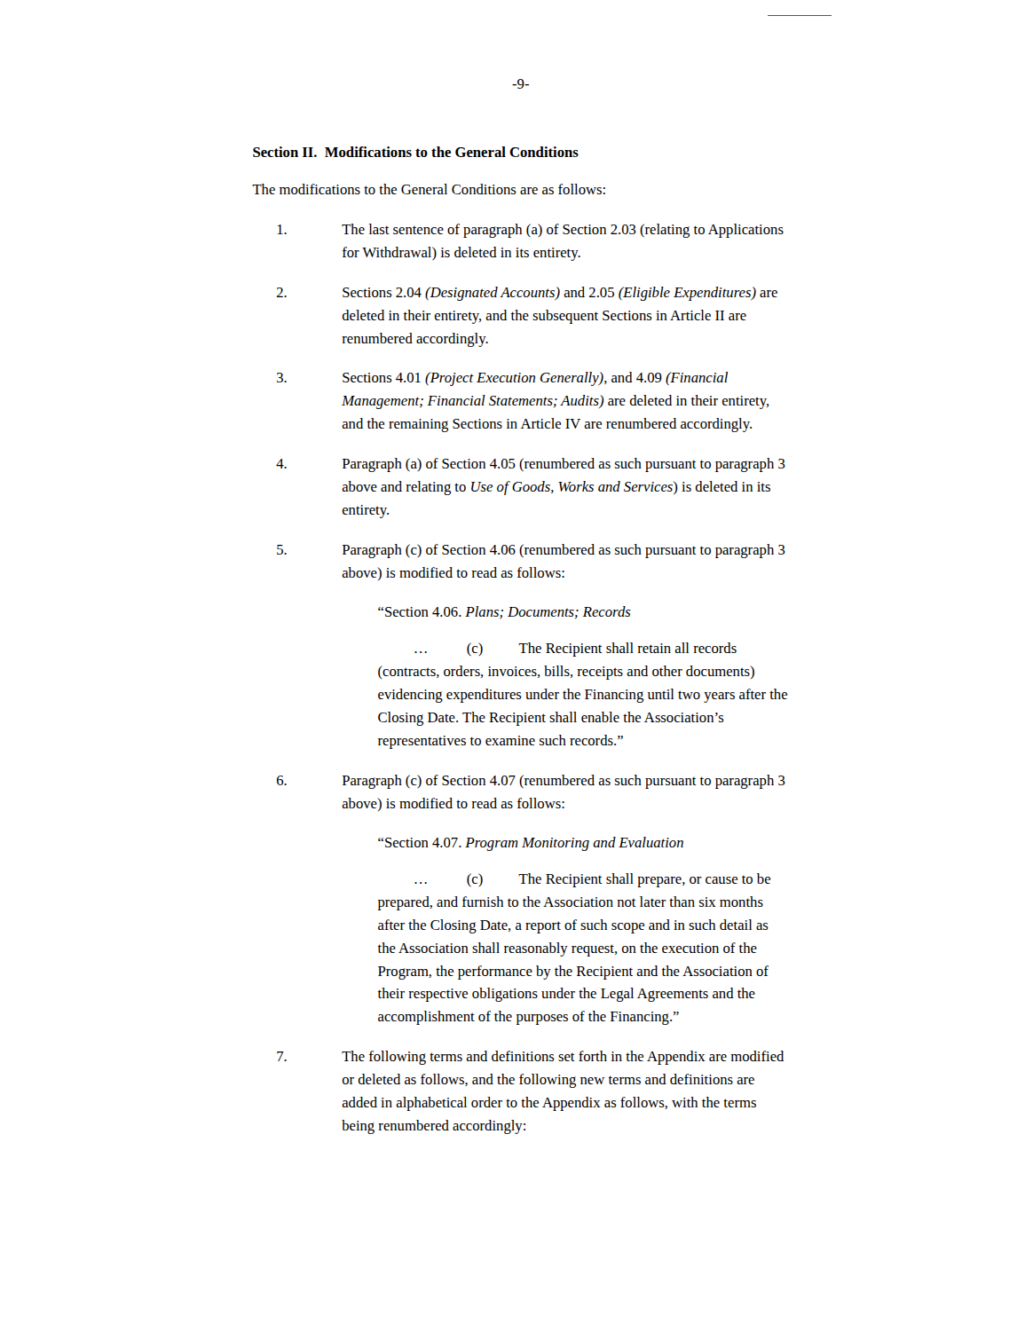-9-
Section II. Modifications to the General Conditions
The modifications to the General Conditions are as follows:
1. The last sentence of paragraph (a) of Section 2.03 (relating to Applications for Withdrawal) is deleted in its entirety.
2. Sections 2.04 (Designated Accounts) and 2.05 (Eligible Expenditures) are deleted in their entirety, and the subsequent Sections in Article II are renumbered accordingly.
3. Sections 4.01 (Project Execution Generally), and 4.09 (Financial Management; Financial Statements; Audits) are deleted in their entirety, and the remaining Sections in Article IV are renumbered accordingly.
4. Paragraph (a) of Section 4.05 (renumbered as such pursuant to paragraph 3 above and relating to Use of Goods, Works and Services) is deleted in its entirety.
5. Paragraph (c) of Section 4.06 (renumbered as such pursuant to paragraph 3 above) is modified to read as follows:
“Section 4.06. Plans; Documents; Records
…(c) The Recipient shall retain all records (contracts, orders, invoices, bills, receipts and other documents) evidencing expenditures under the Financing until two years after the Closing Date. The Recipient shall enable the Association’s representatives to examine such records.”
6. Paragraph (c) of Section 4.07 (renumbered as such pursuant to paragraph 3 above) is modified to read as follows:
“Section 4.07. Program Monitoring and Evaluation
…(c) The Recipient shall prepare, or cause to be prepared, and furnish to the Association not later than six months after the Closing Date, a report of such scope and in such detail as the Association shall reasonably request, on the execution of the Program, the performance by the Recipient and the Association of their respective obligations under the Legal Agreements and the accomplishment of the purposes of the Financing.”
7. The following terms and definitions set forth in the Appendix are modified or deleted as follows, and the following new terms and definitions are added in alphabetical order to the Appendix as follows, with the terms being renumbered accordingly: